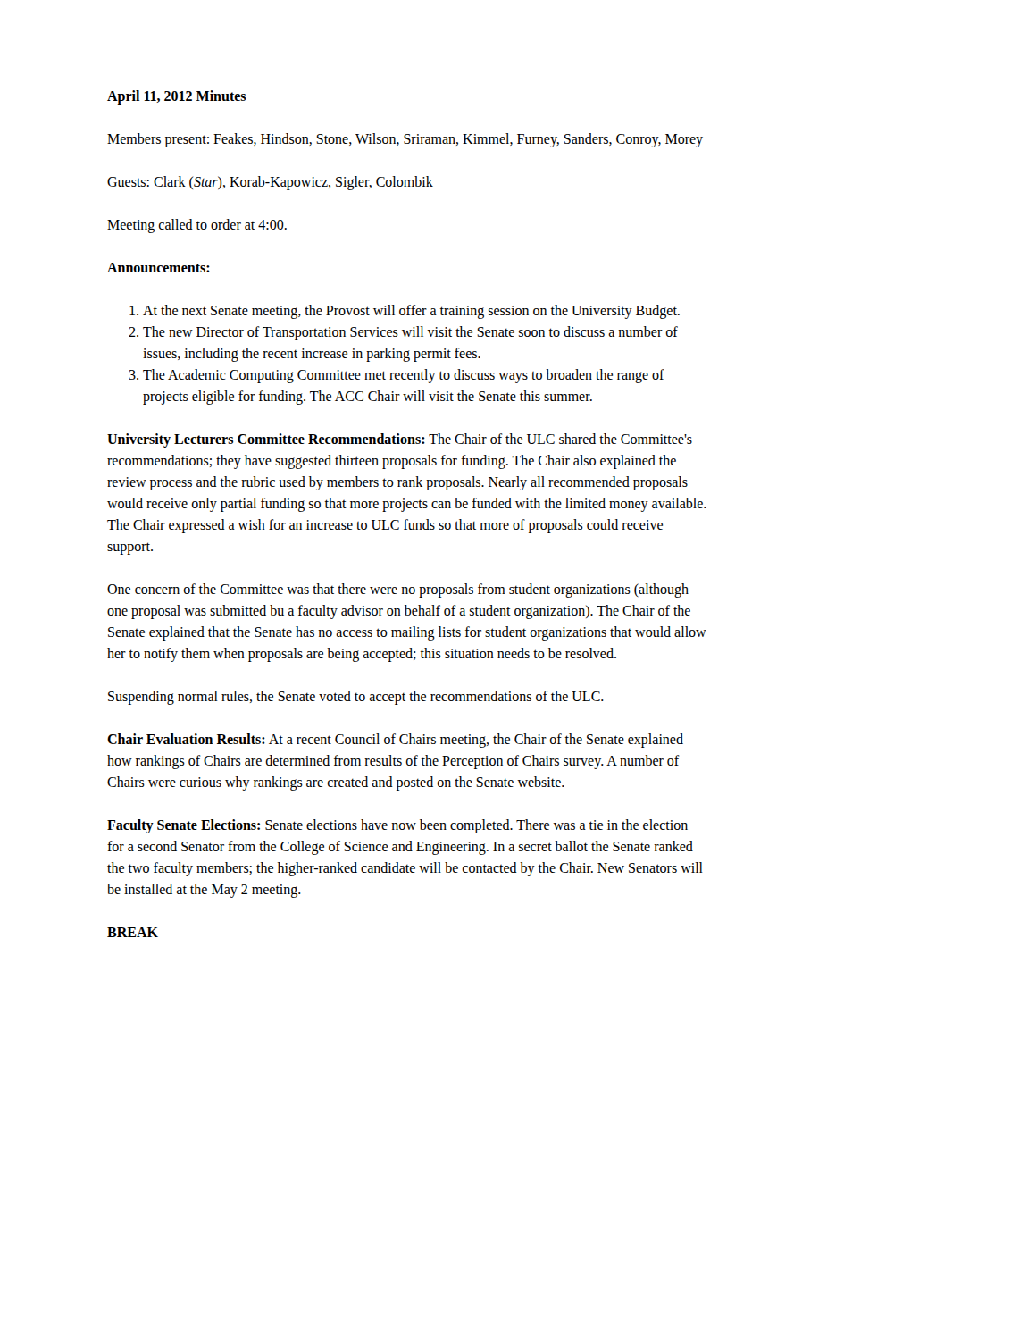April 11, 2012 Minutes
Members present: Feakes, Hindson, Stone, Wilson, Sriraman, Kimmel, Furney, Sanders, Conroy, Morey
Guests: Clark (Star), Korab-Kapowicz, Sigler, Colombik
Meeting called to order at 4:00.
Announcements:
At the next Senate meeting, the Provost will offer a training session on the University Budget.
The new Director of Transportation Services will visit the Senate soon to discuss a number of issues, including the recent increase in parking permit fees.
The Academic Computing Committee met recently to discuss ways to broaden the range of projects eligible for funding. The ACC Chair will visit the Senate this summer.
University Lecturers Committee Recommendations: The Chair of the ULC shared the Committee's recommendations; they have suggested thirteen proposals for funding. The Chair also explained the review process and the rubric used by members to rank proposals. Nearly all recommended proposals would receive only partial funding so that more projects can be funded with the limited money available. The Chair expressed a wish for an increase to ULC funds so that more of proposals could receive support.
One concern of the Committee was that there were no proposals from student organizations (although one proposal was submitted bu a faculty advisor on behalf of a student organization). The Chair of the Senate explained that the Senate has no access to mailing lists for student organizations that would allow her to notify them when proposals are being accepted; this situation needs to be resolved.
Suspending normal rules, the Senate voted to accept the recommendations of the ULC.
Chair Evaluation Results: At a recent Council of Chairs meeting, the Chair of the Senate explained how rankings of Chairs are determined from results of the Perception of Chairs survey. A number of Chairs were curious why rankings are created and posted on the Senate website.
Faculty Senate Elections: Senate elections have now been completed. There was a tie in the election for a second Senator from the College of Science and Engineering. In a secret ballot the Senate ranked the two faculty members; the higher-ranked candidate will be contacted by the Chair. New Senators will be installed at the May 2 meeting.
BREAK